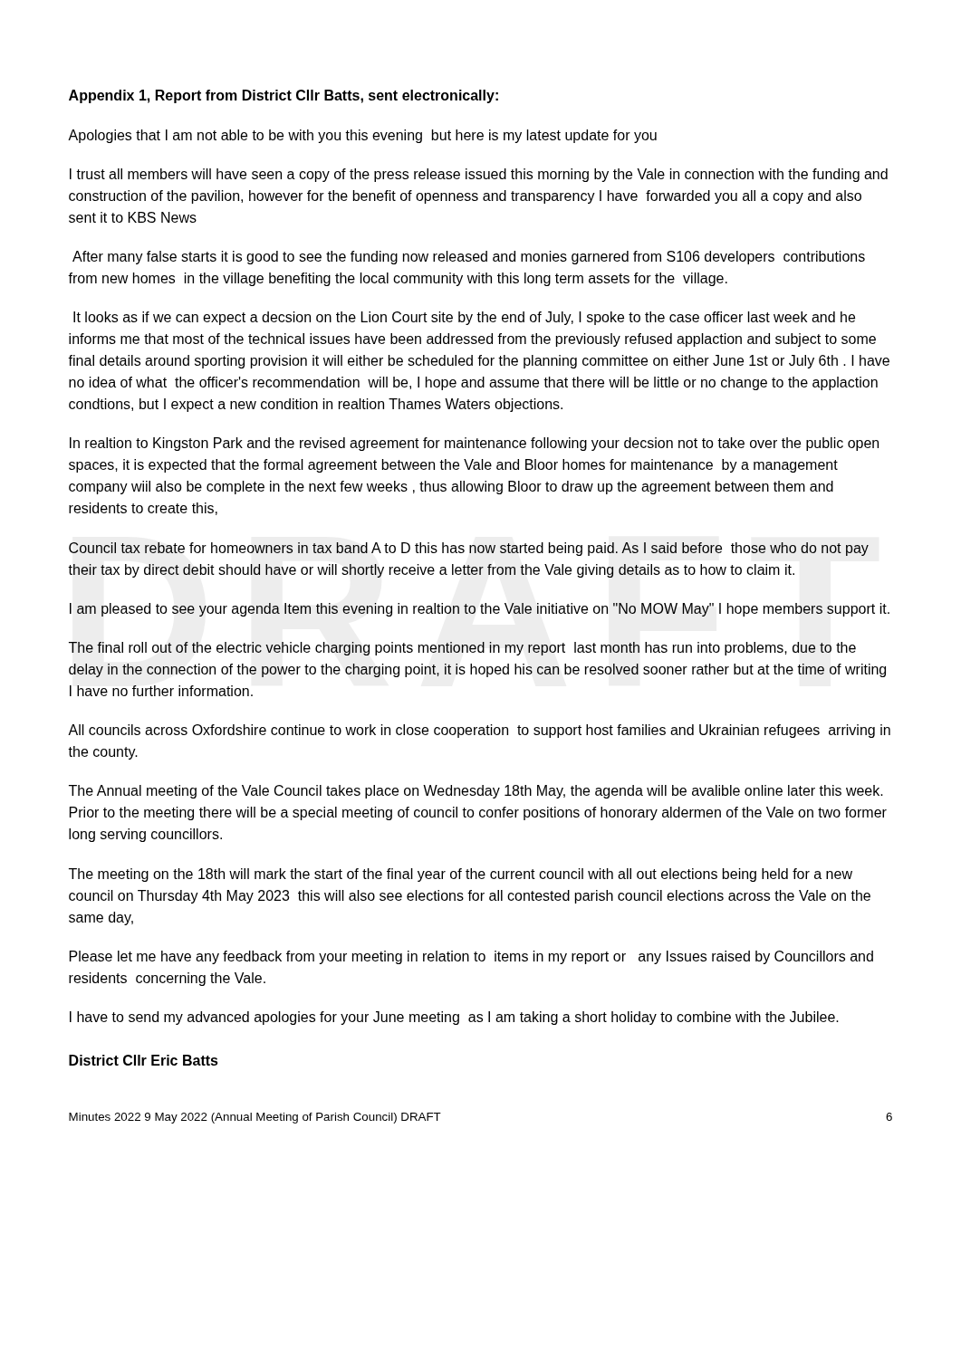DRAFT
Appendix 1, Report from District Cllr Batts, sent electronically:
Apologies that I am not able to be with you this evening but here is my latest update for you
I trust all members will have seen a copy of the press release issued this morning by the Vale in connection with the funding and construction of the pavilion, however for the benefit of openness and transparency I have forwarded you all a copy and also sent it to KBS News
After many false starts it is good to see the funding now released and monies garnered from S106 developers contributions from new homes in the village benefiting the local community with this long term assets for the village.
It looks as if we can expect a decsion on the Lion Court site by the end of July, I spoke to the case officer last week and he informs me that most of the technical issues have been addressed from the previously refused applaction and subject to some final details around sporting provision it will either be scheduled for the planning committee on either June 1st or July 6th . I have no idea of what the officer's recommendation will be, I hope and assume that there will be little or no change to the applaction condtions, but I expect a new condition in realtion Thames Waters objections.
In realtion to Kingston Park and the revised agreement for maintenance following your decsion not to take over the public open spaces, it is expected that the formal agreement between the Vale and Bloor homes for maintenance by a management company wiil also be complete in the next few weeks , thus allowing Bloor to draw up the agreement between them and residents to create this,
Council tax rebate for homeowners in tax band A to D this has now started being paid. As I said before those who do not pay their tax by direct debit should have or will shortly receive a letter from the Vale giving details as to how to claim it.
I am pleased to see your agenda Item this evening in realtion to the Vale initiative on "No MOW May" I hope members support it.
The final roll out of the electric vehicle charging points mentioned in my report last month has run into problems, due to the delay in the connection of the power to the charging point, it is hoped his can be resolved sooner rather but at the time of writing I have no further information.
All councils across Oxfordshire continue to work in close cooperation to support host families and Ukrainian refugees arriving in the county.
The Annual meeting of the Vale Council takes place on Wednesday 18th May, the agenda will be avalible online later this week. Prior to the meeting there will be a special meeting of council to confer positions of honorary aldermen of the Vale on two former long serving councillors.
The meeting on the 18th will mark the start of the final year of the current council with all out elections being held for a new council on Thursday 4th May 2023 this will also see elections for all contested parish council elections across the Vale on the same day,
Please let me have any feedback from your meeting in relation to items in my report or any Issues raised by Councillors and residents concerning the Vale.
I have to send my advanced apologies for your June meeting as I am taking a short holiday to combine with the Jubilee.
District Cllr Eric Batts
Minutes 2022 9 May 2022 (Annual Meeting of Parish Council) DRAFT 6